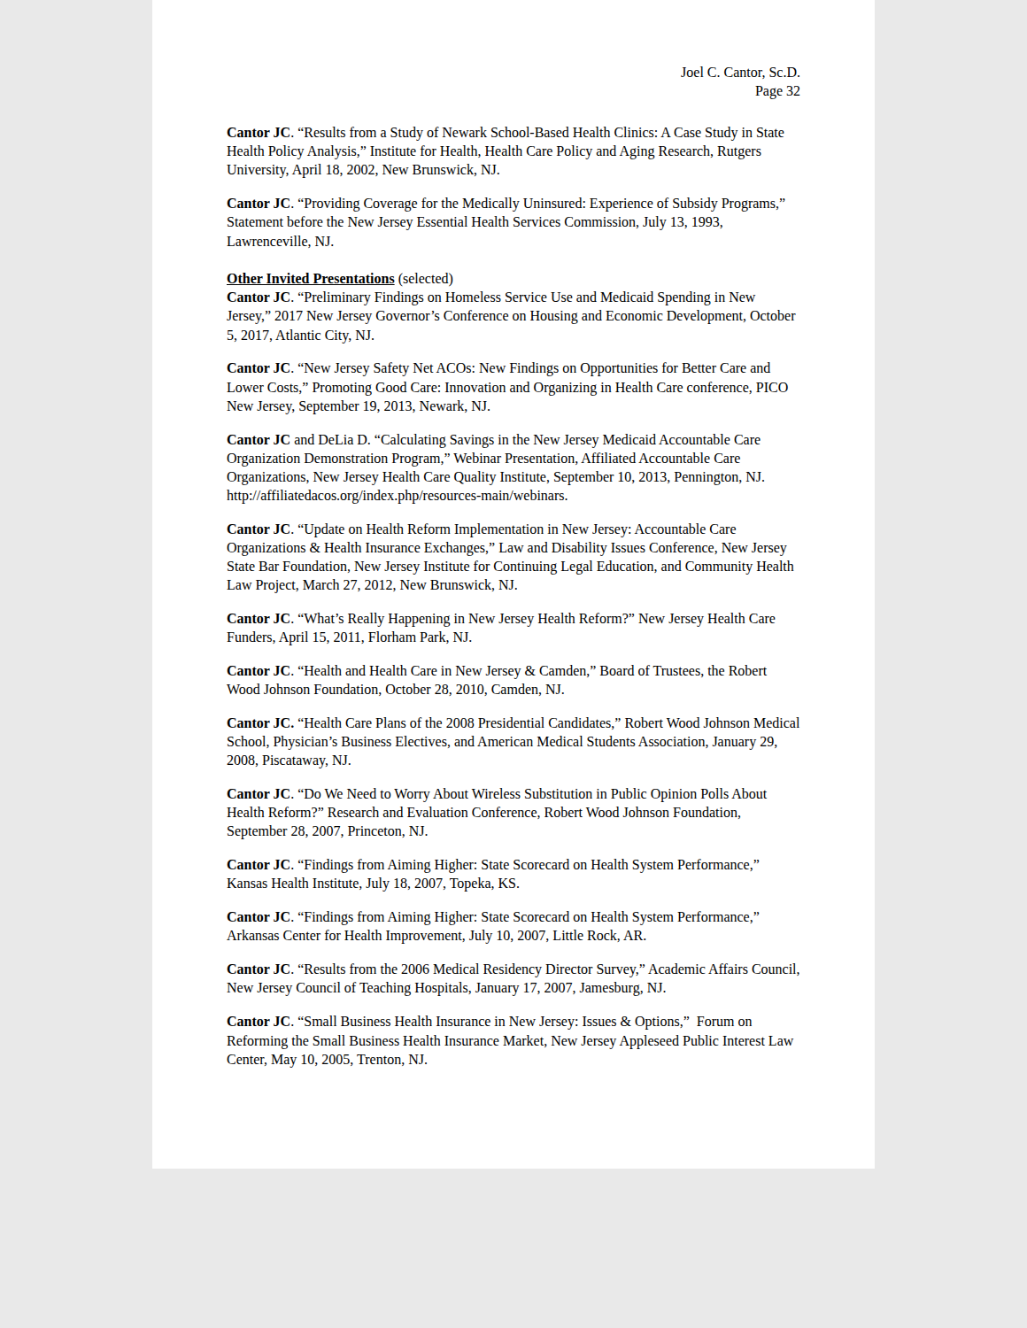Joel C. Cantor, Sc.D. Page 32
Cantor JC. “Results from a Study of Newark School-Based Health Clinics: A Case Study in State Health Policy Analysis,” Institute for Health, Health Care Policy and Aging Research, Rutgers University, April 18, 2002, New Brunswick, NJ.
Cantor JC. “Providing Coverage for the Medically Uninsured: Experience of Subsidy Programs,” Statement before the New Jersey Essential Health Services Commission, July 13, 1993, Lawrenceville, NJ.
Other Invited Presentations (selected)
Cantor JC. “Preliminary Findings on Homeless Service Use and Medicaid Spending in New Jersey,” 2017 New Jersey Governor’s Conference on Housing and Economic Development, October 5, 2017, Atlantic City, NJ.
Cantor JC. “New Jersey Safety Net ACOs: New Findings on Opportunities for Better Care and Lower Costs,” Promoting Good Care: Innovation and Organizing in Health Care conference, PICO New Jersey, September 19, 2013, Newark, NJ.
Cantor JC and DeLia D. “Calculating Savings in the New Jersey Medicaid Accountable Care Organization Demonstration Program,” Webinar Presentation, Affiliated Accountable Care Organizations, New Jersey Health Care Quality Institute, September 10, 2013, Pennington, NJ. http://affiliatedacos.org/index.php/resources-main/webinars.
Cantor JC. “Update on Health Reform Implementation in New Jersey: Accountable Care Organizations & Health Insurance Exchanges,” Law and Disability Issues Conference, New Jersey State Bar Foundation, New Jersey Institute for Continuing Legal Education, and Community Health Law Project, March 27, 2012, New Brunswick, NJ.
Cantor JC. “What’s Really Happening in New Jersey Health Reform?” New Jersey Health Care Funders, April 15, 2011, Florham Park, NJ.
Cantor JC. “Health and Health Care in New Jersey & Camden,” Board of Trustees, the Robert Wood Johnson Foundation, October 28, 2010, Camden, NJ.
Cantor JC. “Health Care Plans of the 2008 Presidential Candidates,” Robert Wood Johnson Medical School, Physician’s Business Electives, and American Medical Students Association, January 29, 2008, Piscataway, NJ.
Cantor JC. “Do We Need to Worry About Wireless Substitution in Public Opinion Polls About Health Reform?” Research and Evaluation Conference, Robert Wood Johnson Foundation, September 28, 2007, Princeton, NJ.
Cantor JC. “Findings from Aiming Higher: State Scorecard on Health System Performance,” Kansas Health Institute, July 18, 2007, Topeka, KS.
Cantor JC. “Findings from Aiming Higher: State Scorecard on Health System Performance,” Arkansas Center for Health Improvement, July 10, 2007, Little Rock, AR.
Cantor JC. “Results from the 2006 Medical Residency Director Survey,” Academic Affairs Council, New Jersey Council of Teaching Hospitals, January 17, 2007, Jamesburg, NJ.
Cantor JC. “Small Business Health Insurance in New Jersey: Issues & Options,” Forum on Reforming the Small Business Health Insurance Market, New Jersey Appleseed Public Interest Law Center, May 10, 2005, Trenton, NJ.